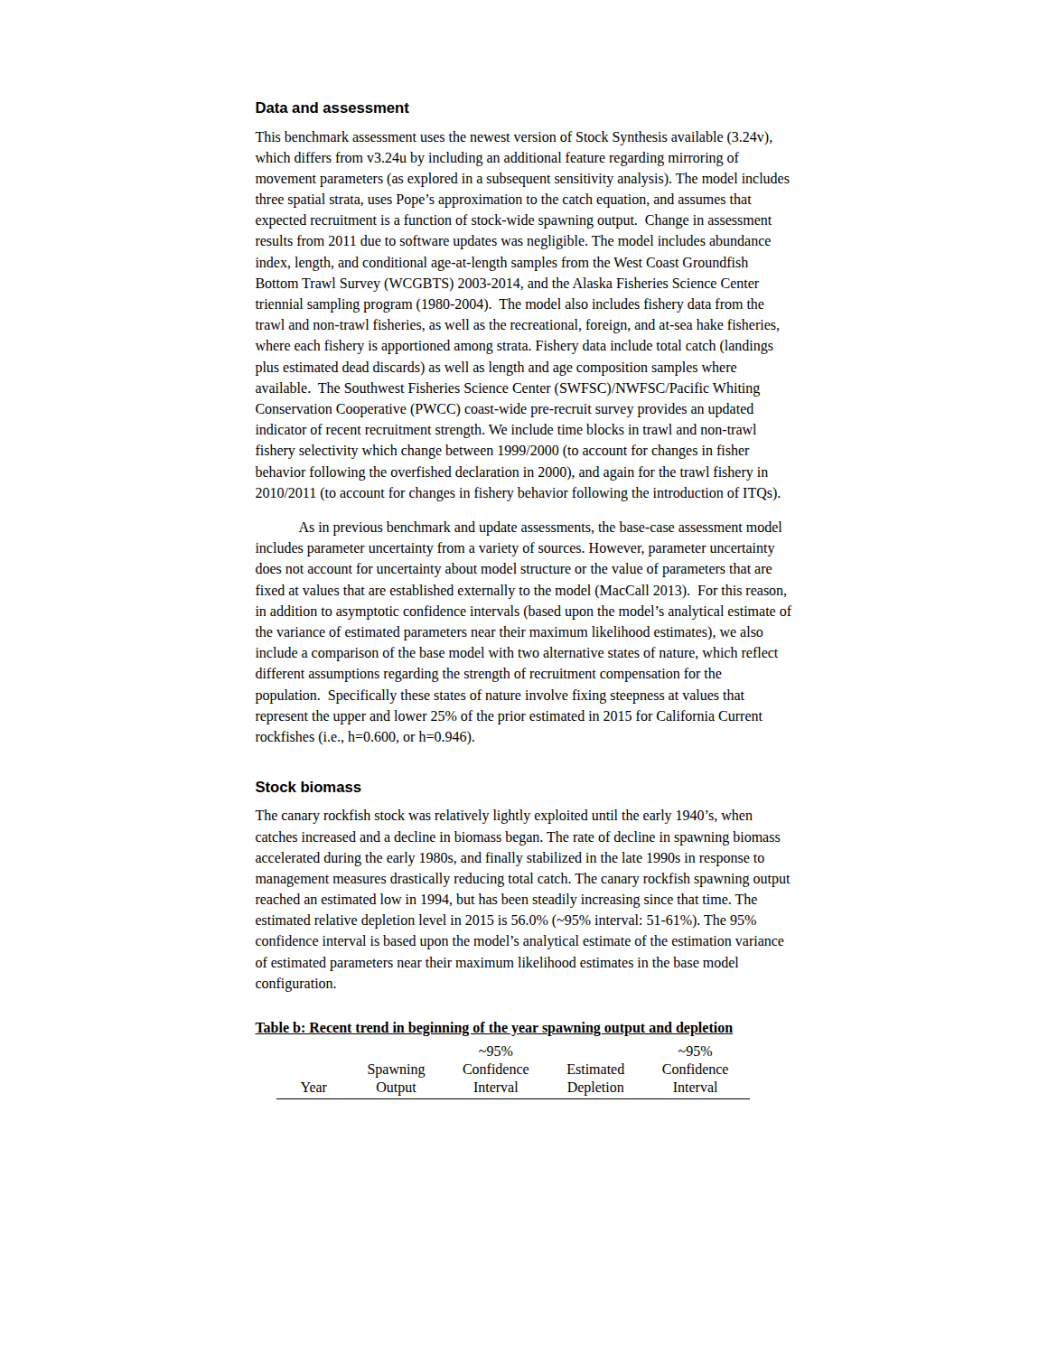Data and assessment
This benchmark assessment uses the newest version of Stock Synthesis available (3.24v), which differs from v3.24u by including an additional feature regarding mirroring of movement parameters (as explored in a subsequent sensitivity analysis). The model includes three spatial strata, uses Pope’s approximation to the catch equation, and assumes that expected recruitment is a function of stock-wide spawning output. Change in assessment results from 2011 due to software updates was negligible. The model includes abundance index, length, and conditional age-at-length samples from the West Coast Groundfish Bottom Trawl Survey (WCGBTS) 2003-2014, and the Alaska Fisheries Science Center triennial sampling program (1980-2004). The model also includes fishery data from the trawl and non-trawl fisheries, as well as the recreational, foreign, and at-sea hake fisheries, where each fishery is apportioned among strata. Fishery data include total catch (landings plus estimated dead discards) as well as length and age composition samples where available. The Southwest Fisheries Science Center (SWFSC)/NWFSC/Pacific Whiting Conservation Cooperative (PWCC) coast-wide pre-recruit survey provides an updated indicator of recent recruitment strength. We include time blocks in trawl and non-trawl fishery selectivity which change between 1999/2000 (to account for changes in fisher behavior following the overfished declaration in 2000), and again for the trawl fishery in 2010/2011 (to account for changes in fishery behavior following the introduction of ITQs).
As in previous benchmark and update assessments, the base-case assessment model includes parameter uncertainty from a variety of sources. However, parameter uncertainty does not account for uncertainty about model structure or the value of parameters that are fixed at values that are established externally to the model (MacCall 2013). For this reason, in addition to asymptotic confidence intervals (based upon the model’s analytical estimate of the variance of estimated parameters near their maximum likelihood estimates), we also include a comparison of the base model with two alternative states of nature, which reflect different assumptions regarding the strength of recruitment compensation for the population. Specifically these states of nature involve fixing steepness at values that represent the upper and lower 25% of the prior estimated in 2015 for California Current rockfishes (i.e., h=0.600, or h=0.946).
Stock biomass
The canary rockfish stock was relatively lightly exploited until the early 1940’s, when catches increased and a decline in biomass began. The rate of decline in spawning biomass accelerated during the early 1980s, and finally stabilized in the late 1990s in response to management measures drastically reducing total catch. The canary rockfish spawning output reached an estimated low in 1994, but has been steadily increasing since that time. The estimated relative depletion level in 2015 is 56.0% (~95% interval: 51-61%). The 95% confidence interval is based upon the model’s analytical estimate of the estimation variance of estimated parameters near their maximum likelihood estimates in the base model configuration.
Table b: Recent trend in beginning of the year spawning output and depletion
| | | ~95% | | ~95% |
| --- | --- | --- | --- | --- |
| | Spawning | Confidence | Estimated | Confidence |
| Year | Output | Interval | Depletion | Interval |